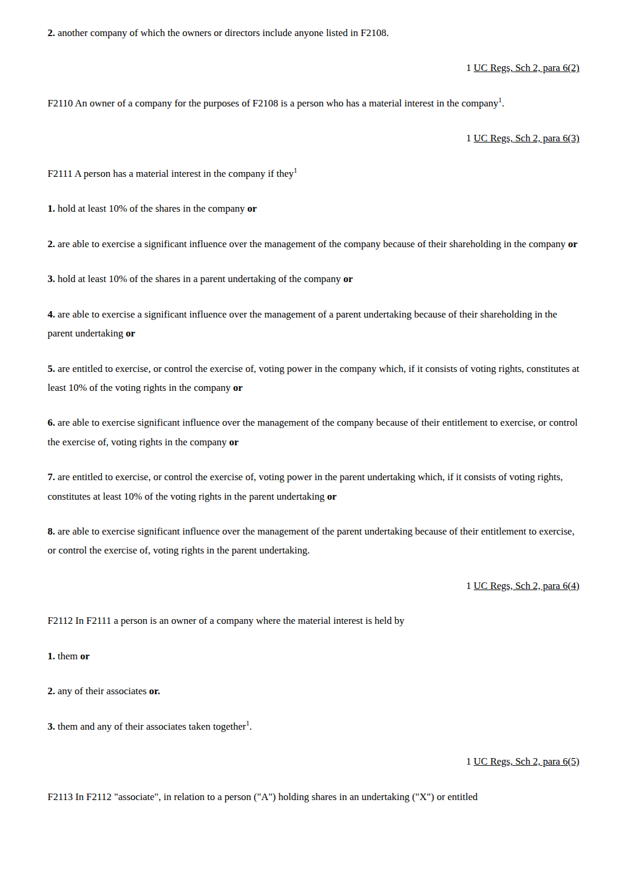2. another company of which the owners or directors include anyone listed in F2108.
1 UC Regs, Sch 2, para 6(2)
F2110 An owner of a company for the purposes of F2108 is a person who has a material interest in the company1.
1 UC Regs, Sch 2, para 6(3)
F2111 A person has a material interest in the company if they1
1. hold at least 10% of the shares in the company or
2. are able to exercise a significant influence over the management of the company because of their shareholding in the company or
3. hold at least 10% of the shares in a parent undertaking of the company or
4. are able to exercise a significant influence over the management of a parent undertaking because of their shareholding in the parent undertaking or
5. are entitled to exercise, or control the exercise of, voting power in the company which, if it consists of voting rights, constitutes at least 10% of the voting rights in the company or
6. are able to exercise significant influence over the management of the company because of their entitlement to exercise, or control the exercise of, voting rights in the company or
7. are entitled to exercise, or control the exercise of, voting power in the parent undertaking which, if it consists of voting rights, constitutes at least 10% of the voting rights in the parent undertaking or
8. are able to exercise significant influence over the management of the parent undertaking because of their entitlement to exercise, or control the exercise of, voting rights in the parent undertaking.
1 UC Regs, Sch 2, para 6(4)
F2112 In F2111 a person is an owner of a company where the material interest is held by
1. them or
2. any of their associates or.
3. them and any of their associates taken together1.
1 UC Regs, Sch 2, para 6(5)
F2113 In F2112 "associate", in relation to a person ("A") holding shares in an undertaking ("X") or entitled